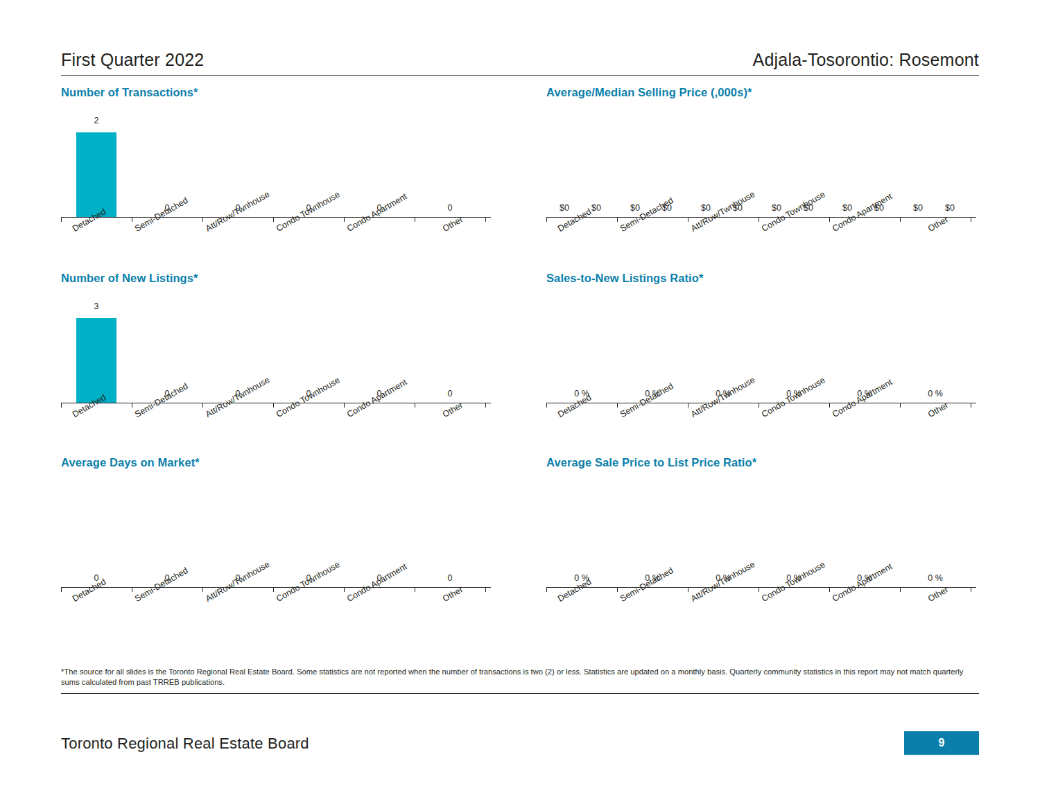First Quarter 2022
Adjala-Tosorontio: Rosemont
Number of Transactions*
2
0
0
0
0
0
Detached
Semi-Detached
Att/Row/Twnhouse
Condo Townhouse
Condo Apartment
Other
Average/Median Selling Price (,000s)*
$0
$0
$0
$0
$0
$0
$0
$0
$0
$0
$0
$0
Detached
Semi-Detached
Att/Row/Twnhouse
Condo Townhouse
Condo Apartment
Other
Number of New Listings*
3
0
0
0
0
0
Detached
Semi-Detached
Att/Row/Twnhouse
Condo Townhouse
Condo Apartment
Other
Sales-to-New Listings Ratio*
0 %
0 %
0 %
0 %
0 %
0 %
Detached
Semi-Detached
Att/Row/Twnhouse
Condo Townhouse
Condo Apartment
Other
Average Days on Market*
0
0
0
0
0
0
Detached
Semi-Detached
Att/Row/Twnhouse
Condo Townhouse
Condo Apartment
Other
Average Sale Price to List Price Ratio*
0 %
0 %
0 %
0 %
0 %
0 %
Detached
Semi-Detached
Att/Row/Twnhouse
Condo Townhouse
Condo Apartment
Other
*The source for all slides is the Toronto Regional Real Estate Board. Some statistics are not reported when the number of transactions is two (2) or less. Statistics are updated on a monthly basis. Quarterly community statistics in this report may not match quarterly sums calculated from past TRREB publications.
Toronto Regional Real Estate Board
9